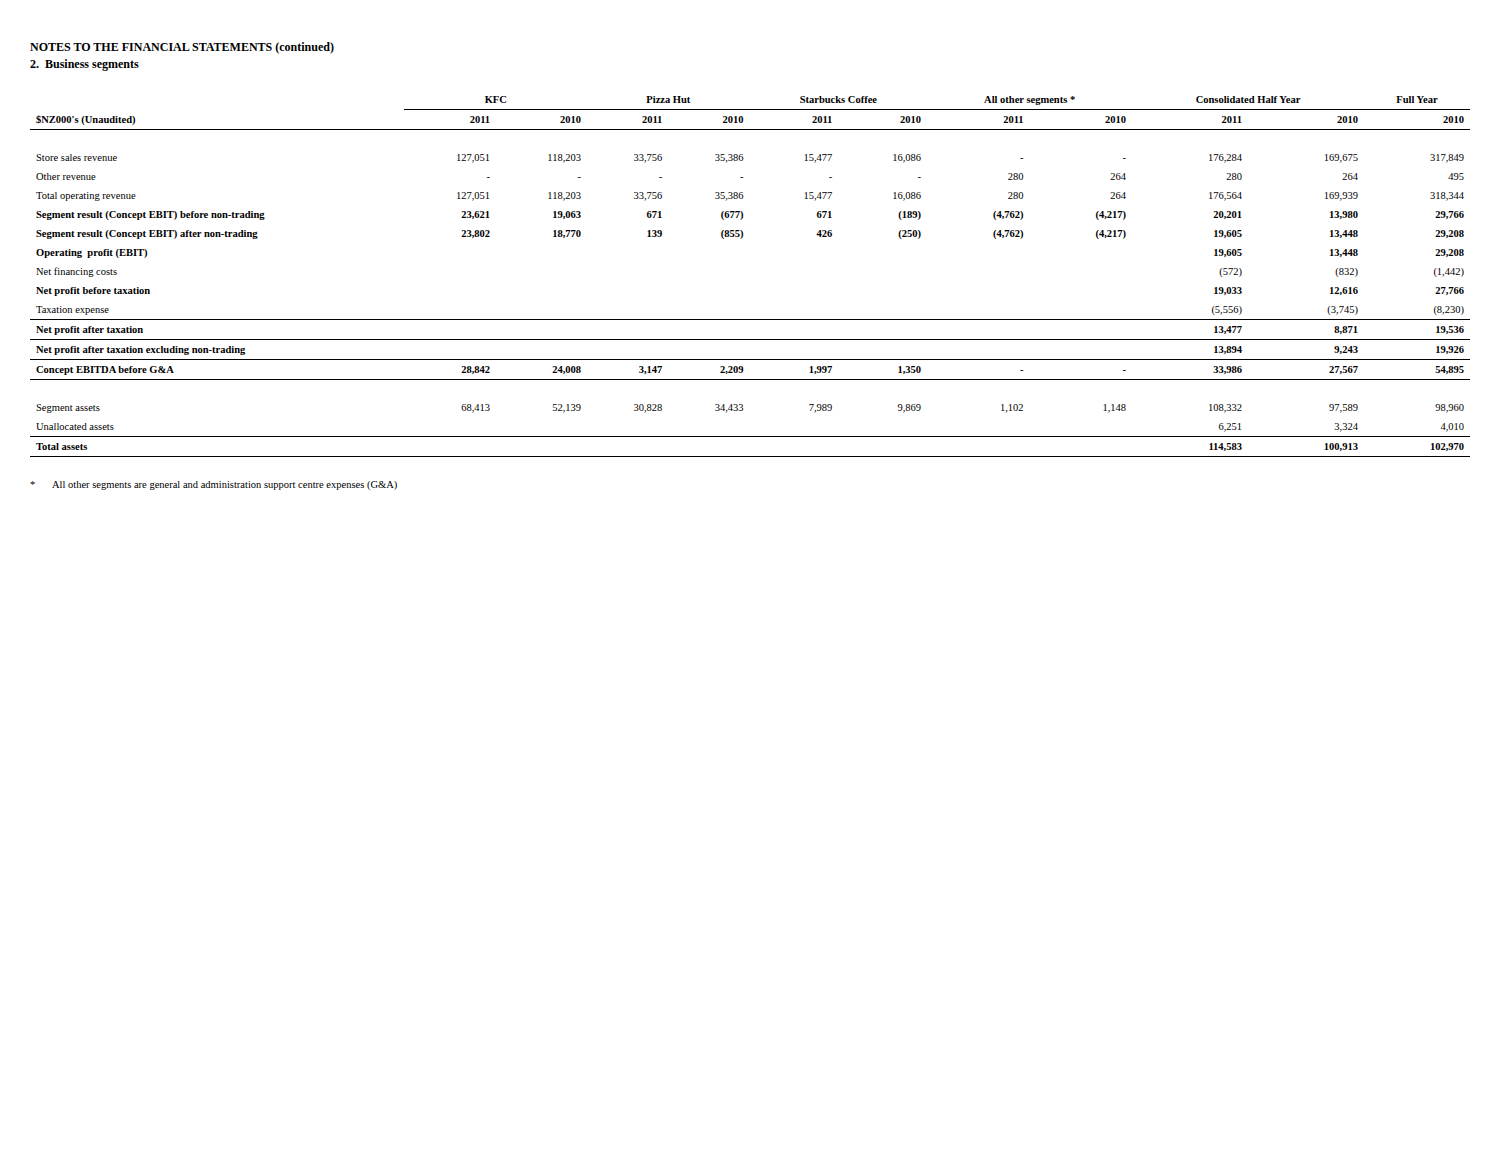NOTES TO THE FINANCIAL STATEMENTS (continued)
2. Business segments
| | KFC | Pizza Hut | Starbucks Coffee | All other segments * | Consolidated Half Year | Full Year |
| --- | --- | --- | --- | --- | --- | --- |
| $NZ000's (Unaudited) | 2011 | 2010 | 2011 | 2010 | 2011 | 2010 | 2011 | 2010 | 2011 | 2010 | 2010 |
| Store sales revenue | 127,051 | 118,203 | 33,756 | 35,386 | 15,477 | 16,086 | - | - | 176,284 | 169,675 | 317,849 |
| Other revenue | - | - | - | - | - | - | 280 | 264 | 280 | 264 | 495 |
| Total operating revenue | 127,051 | 118,203 | 33,756 | 35,386 | 15,477 | 16,086 | 280 | 264 | 176,564 | 169,939 | 318,344 |
| Segment result (Concept EBIT) before non-trading | 23,621 | 19,063 | 671 | (677) | 671 | (189) | (4,762) | (4,217) | 20,201 | 13,980 | 29,766 |
| Segment result (Concept EBIT) after non-trading | 23,802 | 18,770 | 139 | (855) | 426 | (250) | (4,762) | (4,217) | 19,605 | 13,448 | 29,208 |
| Operating profit (EBIT) | | | | | | | | | 19,605 | 13,448 | 29,208 |
| Net financing costs | | | | | | | | | (572) | (832) | (1,442) |
| Net profit before taxation | | | | | | | | | 19,033 | 12,616 | 27,766 |
| Taxation expense | | | | | | | | | (5,556) | (3,745) | (8,230) |
| Net profit after taxation | | | | | | | | | 13,477 | 8,871 | 19,536 |
| Net profit after taxation excluding non-trading | | | | | | | | | 13,894 | 9,243 | 19,926 |
| Concept EBITDA before G&A | 28,842 | 24,008 | 3,147 | 2,209 | 1,997 | 1,350 | - | - | 33,986 | 27,567 | 54,895 |
| Segment assets | 68,413 | 52,139 | 30,828 | 34,433 | 7,989 | 9,869 | 1,102 | 1,148 | 108,332 | 97,589 | 98,960 |
| Unallocated assets | | | | | | | | | 6,251 | 3,324 | 4,010 |
| Total assets | | | | | | | | | 114,583 | 100,913 | 102,970 |
*All other segments are general and administration support centre expenses (G&A)